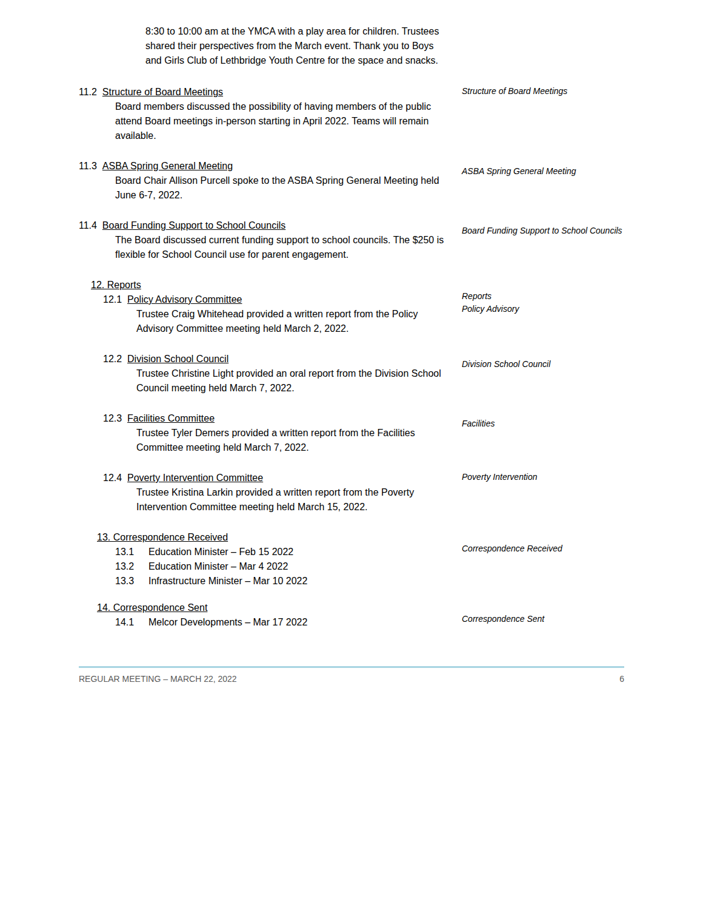8:30 to 10:00 am at the YMCA with a play area for children. Trustees shared their perspectives from the March event. Thank you to Boys and Girls Club of Lethbridge Youth Centre for the space and snacks.
11.2 Structure of Board Meetings
Board members discussed the possibility of having members of the public attend Board meetings in-person starting in April 2022. Teams will remain available.
Structure of Board Meetings
11.3 ASBA Spring General Meeting
Board Chair Allison Purcell spoke to the ASBA Spring General Meeting held June 6-7, 2022.
ASBA Spring General Meeting
11.4 Board Funding Support to School Councils
The Board discussed current funding support to school councils. The $250 is flexible for School Council use for parent engagement.
Board Funding Support to School Councils
12. Reports
12.1 Policy Advisory Committee
Trustee Craig Whitehead provided a written report from the Policy Advisory Committee meeting held March 2, 2022.
Reports
Policy Advisory
12.2 Division School Council
Trustee Christine Light provided an oral report from the Division School Council meeting held March 7, 2022.
Division School Council
12.3 Facilities Committee
Trustee Tyler Demers provided a written report from the Facilities Committee meeting held March 7, 2022.
Facilities
12.4 Poverty Intervention Committee
Trustee Kristina Larkin provided a written report from the Poverty Intervention Committee meeting held March 15, 2022.
Poverty Intervention
13. Correspondence Received
13.1 Education Minister – Feb 15 2022
13.2 Education Minister – Mar 4 2022
13.3 Infrastructure Minister – Mar 10 2022
Correspondence Received
14. Correspondence Sent
14.1 Melcor Developments – Mar 17 2022
Correspondence Sent
REGULAR MEETING – MARCH 22, 2022 6